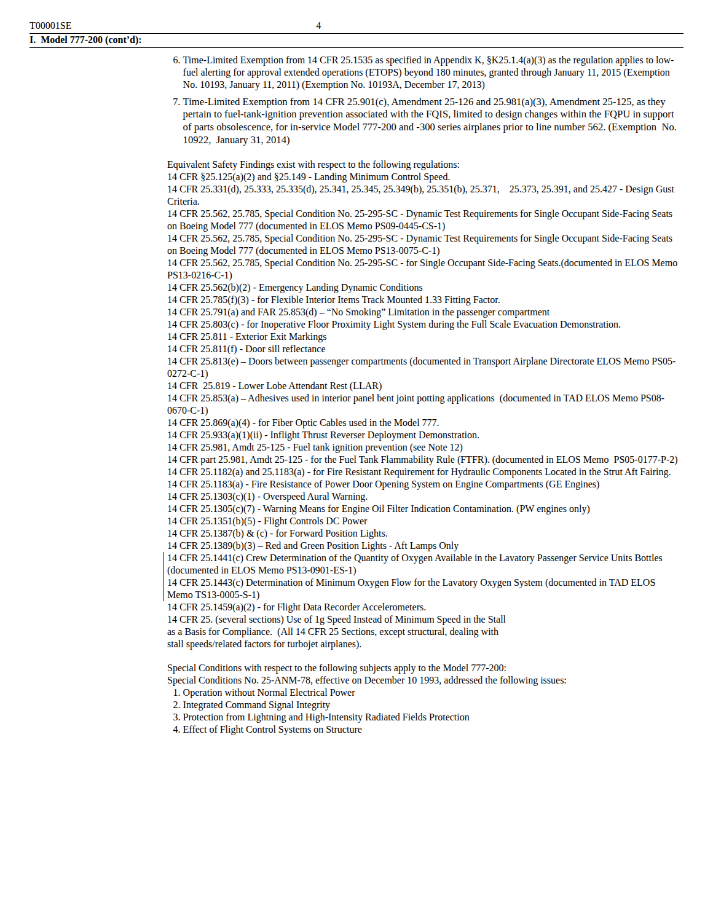T00001SE
4
I. Model 777-200 (cont’d):
Time-Limited Exemption from 14 CFR 25.1535 as specified in Appendix K, §K25.1.4(a)(3) as the regulation applies to low-fuel alerting for approval extended operations (ETOPS) beyond 180 minutes, granted through January 11, 2015 (Exemption No. 10193, January 11, 2011) (Exemption No. 10193A, December 17, 2013)
Time-Limited Exemption from 14 CFR 25.901(c), Amendment 25-126 and 25.981(a)(3), Amendment 25-125, as they pertain to fuel-tank-ignition prevention associated with the FQIS, limited to design changes within the FQPU in support of parts obsolescence, for in-service Model 777-200 and -300 series airplanes prior to line number 562. (Exemption No. 10922, January 31, 2014)
Equivalent Safety Findings exist with respect to the following regulations:
14 CFR §25.125(a)(2) and §25.149 - Landing Minimum Control Speed.
14 CFR 25.331(d), 25.333, 25.335(d), 25.341, 25.345, 25.349(b), 25.351(b), 25.371, 25.373, 25.391, and 25.427 - Design Gust Criteria.
14 CFR 25.562, 25.785, Special Condition No. 25-295-SC - Dynamic Test Requirements for Single Occupant Side-Facing Seats on Boeing Model 777 (documented in ELOS Memo PS09-0445-CS-1)
14 CFR 25.562, 25.785, Special Condition No. 25-295-SC - Dynamic Test Requirements for Single Occupant Side-Facing Seats on Boeing Model 777 (documented in ELOS Memo PS13-0075-C-1)
14 CFR 25.562, 25.785, Special Condition No. 25-295-SC - for Single Occupant Side-Facing Seats.(documented in ELOS Memo PS13-0216-C-1)
14 CFR 25.562(b)(2) - Emergency Landing Dynamic Conditions
14 CFR 25.785(f)(3) - for Flexible Interior Items Track Mounted 1.33 Fitting Factor.
14 CFR 25.791(a) and FAR 25.853(d) – “No Smoking” Limitation in the passenger compartment
14 CFR 25.803(c) - for Inoperative Floor Proximity Light System during the Full Scale Evacuation Demonstration.
14 CFR 25.811 - Exterior Exit Markings
14 CFR 25.811(f) - Door sill reflectance
14 CFR 25.813(e) – Doors between passenger compartments (documented in Transport Airplane Directorate ELOS Memo PS05-0272-C-1)
14 CFR 25.819 - Lower Lobe Attendant Rest (LLAR)
14 CFR 25.853(a) – Adhesives used in interior panel bent joint potting applications (documented in TAD ELOS Memo PS08-0670-C-1)
14 CFR 25.869(a)(4) - for Fiber Optic Cables used in the Model 777.
14 CFR 25.933(a)(1)(ii) - Inflight Thrust Reverser Deployment Demonstration.
14 CFR 25.981, Amdt 25-125 - Fuel tank ignition prevention (see Note 12)
14 CFR part 25.981, Amdt 25-125 - for the Fuel Tank Flammability Rule (FTFR). (documented in ELOS Memo PS05-0177-P-2)
14 CFR 25.1182(a) and 25.1183(a) - for Fire Resistant Requirement for Hydraulic Components Located in the Strut Aft Fairing.
14 CFR 25.1183(a) - Fire Resistance of Power Door Opening System on Engine Compartments (GE Engines)
14 CFR 25.1303(c)(1) - Overspeed Aural Warning.
14 CFR 25.1305(c)(7) - Warning Means for Engine Oil Filter Indication Contamination. (PW engines only)
14 CFR 25.1351(b)(5) - Flight Controls DC Power
14 CFR 25.1387(b) & (c) - for Forward Position Lights.
14 CFR 25.1389(b)(3) – Red and Green Position Lights - Aft Lamps Only
14 CFR 25.1441(c) Crew Determination of the Quantity of Oxygen Available in the Lavatory Passenger Service Units Bottles (documented in ELOS Memo PS13-0901-ES-1)
14 CFR 25.1443(c) Determination of Minimum Oxygen Flow for the Lavatory Oxygen System (documented in TAD ELOS Memo TS13-0005-S-1)
14 CFR 25.1459(a)(2) - for Flight Data Recorder Accelerometers.
14 CFR 25. (several sections) Use of 1g Speed Instead of Minimum Speed in the Stall
as a Basis for Compliance. (All 14 CFR 25 Sections, except structural, dealing with
stall speeds/related factors for turbojet airplanes).
Special Conditions with respect to the following subjects apply to the Model 777-200:
Special Conditions No. 25-ANM-78, effective on December 10 1993, addressed the following issues:
Operation without Normal Electrical Power
Integrated Command Signal Integrity
Protection from Lightning and High-Intensity Radiated Fields Protection
Effect of Flight Control Systems on Structure